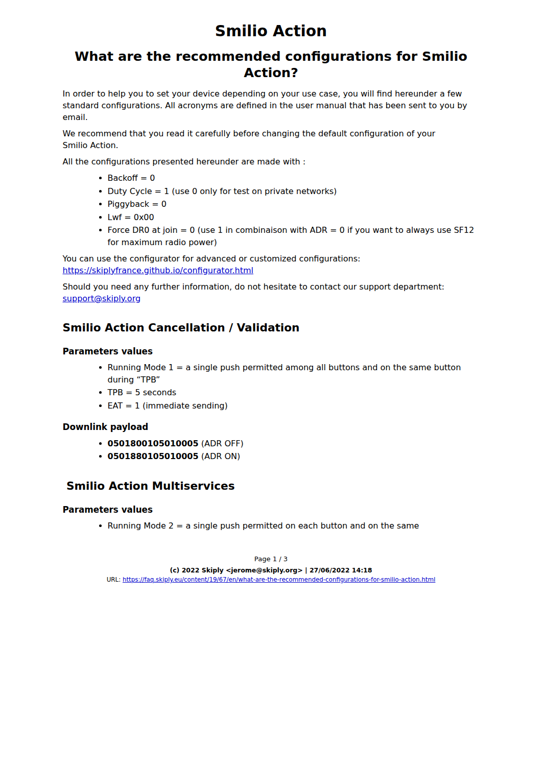Smilio Action
What are the recommended configurations for Smilio Action?
In order to help you to set your device depending on your use case, you will find hereunder a few
standard configurations. All acronyms are defined in the user manual that has been sent to you by
email.
We recommend that you read it carefully before changing the default configuration of your
Smilio Action.
All the configurations presented hereunder are made with :
Backoff = 0
Duty Cycle = 1 (use 0 only for test on private networks)
Piggyback = 0
Lwf = 0x00
Force DR0 at join = 0 (use 1 in combinaison with ADR = 0 if you want to always use SF12 for maximum radio power)
You can use the configurator for advanced or customized configurations: https://skiplyfrance.github.io/configurator.html
Should you need any further information, do not hesitate to contact our support department:
support@skiply.org
Smilio Action Cancellation / Validation
Parameters values
Running Mode 1 = a single push permitted among all buttons and on the same button during “TPB”
TPB = 5 seconds
EAT = 1 (immediate sending)
Downlink payload
0501800105010005 (ADR OFF)
0501880105010005 (ADR ON)
Smilio Action Multiservices
Parameters values
Running Mode 2 = a single push permitted on each button and on the same
Page 1 / 3
(c) 2022 Skiply <jerome@skiply.org> | 27/06/2022 14:18
URL: https://faq.skiply.eu/content/19/67/en/what-are-the-recommended-configurations-for-smilio-action.html